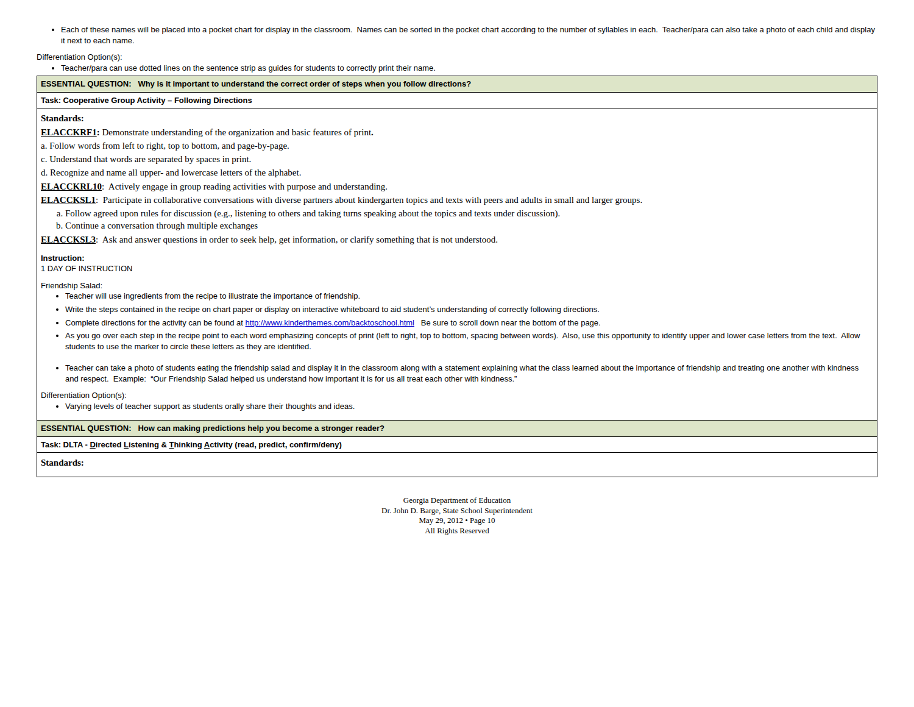Each of these names will be placed into a pocket chart for display in the classroom. Names can be sorted in the pocket chart according to the number of syllables in each. Teacher/para can also take a photo of each child and display it next to each name.
Differentiation Option(s):
Teacher/para can use dotted lines on the sentence strip as guides for students to correctly print their name.
ESSENTIAL QUESTION: Why is it important to understand the correct order of steps when you follow directions?
Task: Cooperative Group Activity – Following Directions
Standards:
ELACCKRF1: Demonstrate understanding of the organization and basic features of print.
a. Follow words from left to right, top to bottom, and page-by-page.
c. Understand that words are separated by spaces in print.
d. Recognize and name all upper- and lowercase letters of the alphabet.
ELACCKRL10: Actively engage in group reading activities with purpose and understanding.
ELACCKSL1: Participate in collaborative conversations with diverse partners about kindergarten topics and texts with peers and adults in small and larger groups.
Follow agreed upon rules for discussion (e.g., listening to others and taking turns speaking about the topics and texts under discussion).
Continue a conversation through multiple exchanges
ELACCKSL3: Ask and answer questions in order to seek help, get information, or clarify something that is not understood.
Instruction:
1 DAY OF INSTRUCTION
Friendship Salad:
Teacher will use ingredients from the recipe to illustrate the importance of friendship.
Write the steps contained in the recipe on chart paper or display on interactive whiteboard to aid student’s understanding of correctly following directions.
Complete directions for the activity can be found at http://www.kinderthemes.com/backtoschool.html Be sure to scroll down near the bottom of the page.
As you go over each step in the recipe point to each word emphasizing concepts of print (left to right, top to bottom, spacing between words). Also, use this opportunity to identify upper and lower case letters from the text. Allow students to use the marker to circle these letters as they are identified.
Teacher can take a photo of students eating the friendship salad and display it in the classroom along with a statement explaining what the class learned about the importance of friendship and treating one another with kindness and respect. Example: “Our Friendship Salad helped us understand how important it is for us all treat each other with kindness.”
Differentiation Option(s):
Varying levels of teacher support as students orally share their thoughts and ideas.
ESSENTIAL QUESTION: How can making predictions help you become a stronger reader?
Task: DLTA - Directed Listening & Thinking Activity (read, predict, confirm/deny)
Standards:
Georgia Department of Education
Dr. John D. Barge, State School Superintendent
May 29, 2012 • Page 10
All Rights Reserved